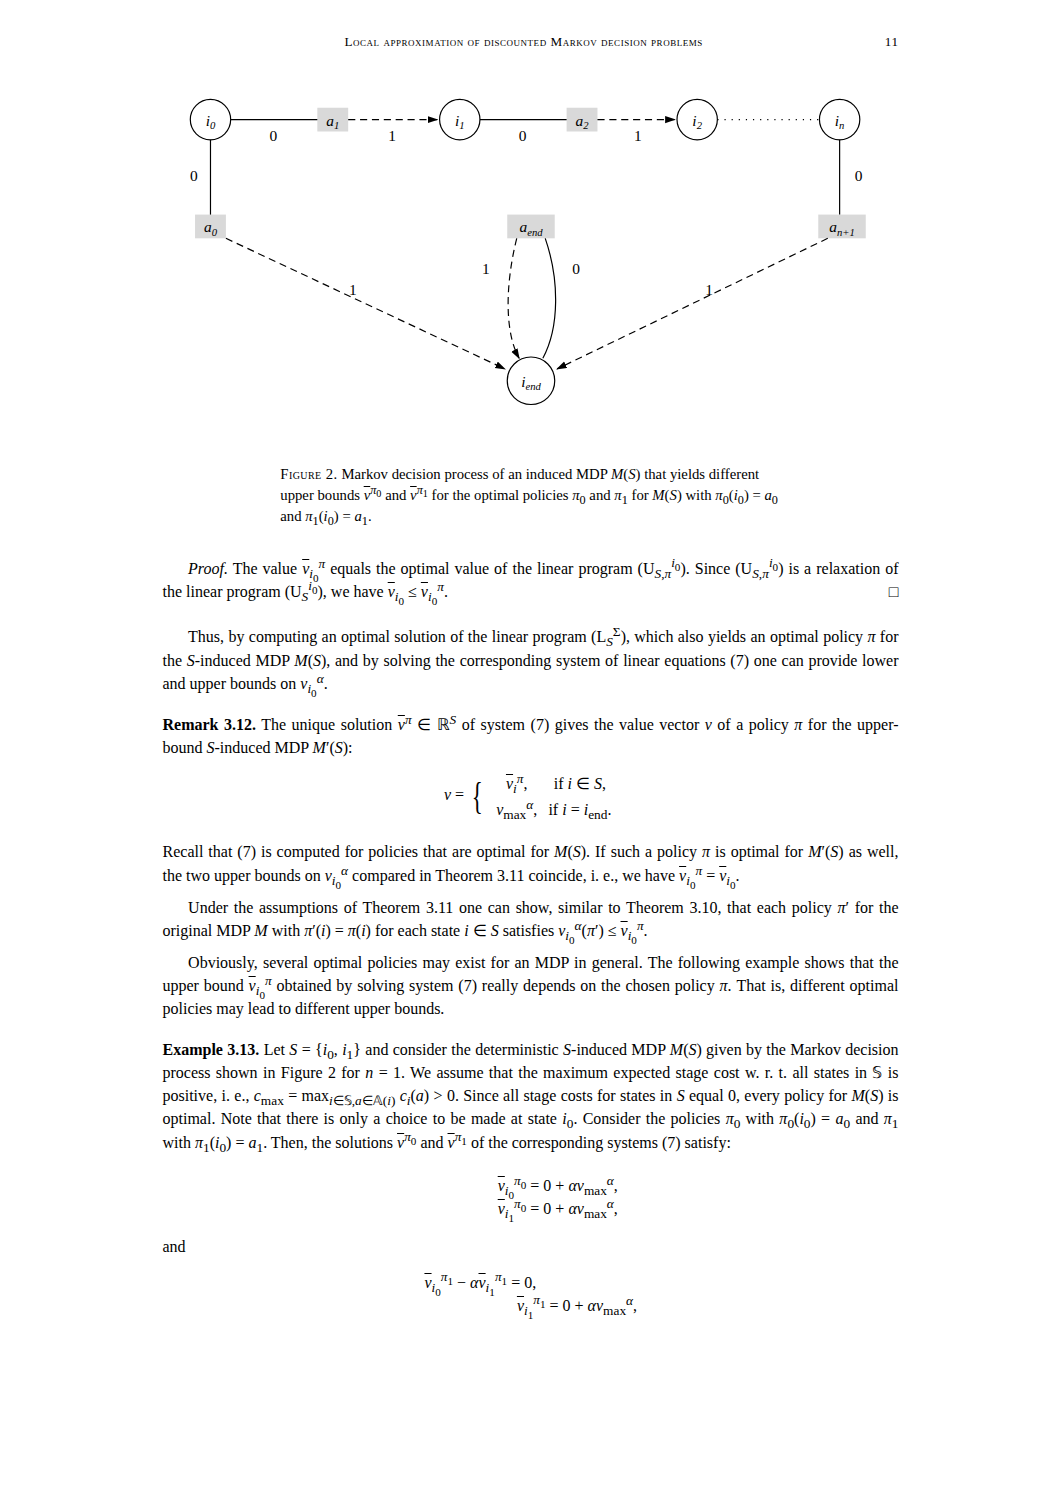Local approximation of discounted Markov decision problems 11
i0 i1 i2 in a1 a2 0 0 1 1 a0 an+1 0 0 aend iend 1 1 1 0
Figure 2. Markov decision process of an induced MDP M(S) that yields different upper bounds vπ0 and vπ1 for the optimal policies π0 and π1 for M(S) with π0(i0) = a0 and π1(i0) = a1.
Proof. The value vi0π equals the optimal value of the linear program (US,πi0). Since (US,πi0) is a relaxation of the linear program (USi0), we have vi0 ≤ vi0π. □
Thus, by computing an optimal solution of the linear program (LSΣ), which also yields an optimal policy π for the S-induced MDP M(S), and by solving the corresponding system of linear equations (7) one can provide lower and upper bounds on vi0α.
Remark 3.12. The unique solution vπ ∈ ℝS of system (7) gives the value vector v of a policy π for the upper-bound S-induced MDP M′(S):
v = {
| v i π , | if i ∈ S , |
| v max α , | if i = i end . |
Recall that (7) is computed for policies that are optimal for M(S). If such a policy π is optimal for M′(S) as well, the two upper bounds on vi0α compared in Theorem 3.11 coincide, i. e., we have vi0π = vi0.
Under the assumptions of Theorem 3.11 one can show, similar to Theorem 3.10, that each policy π′ for the original MDP M with π′(i) = π(i) for each state i ∈ S satisfies vi0α(π′) ≤ vi0π.
Obviously, several optimal policies may exist for an MDP in general. The following example shows that the upper bound vi0π obtained by solving system (7) really depends on the chosen policy π. That is, different optimal policies may lead to different upper bounds.
Example 3.13. Let S = {i0, i1} and consider the deterministic S-induced MDP M(S) given by the Markov decision process shown in Figure 2 for n = 1. We assume that the maximum expected stage cost w. r. t. all states in 𝕊 is positive, i. e., cmax = maxi∈𝕊,a∈𝔸(i) ci(a) > 0. Since all stage costs for states in S equal 0, every policy for M(S) is optimal. Note that there is only a choice to be made at state i0. Consider the policies π0 with π0(i0) = a0 and π1 with π1(i0) = a1. Then, the solutions vπ0 and vπ1 of the corresponding systems (7) satisfy:
vi0π0 = 0 + αvmaxα, vi1π0 = 0 + αvmaxα,
and
vi0π1 − αvi1π1 = 0, vi1π1 = 0 + αvmaxα,